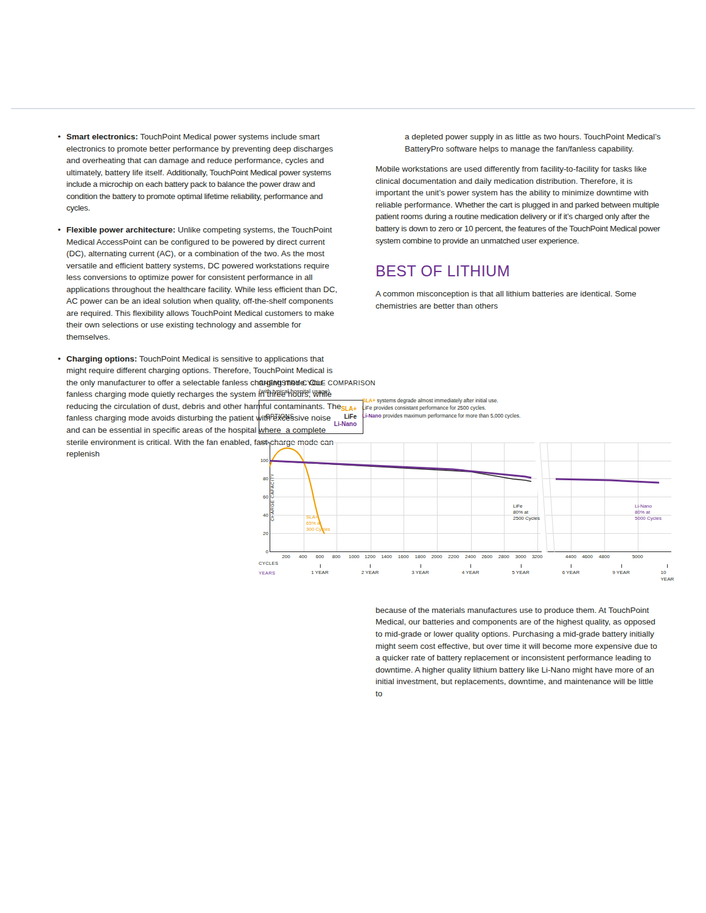Smart electronics: TouchPoint Medical power systems include smart electronics to promote better performance by preventing deep discharges and overheating that can damage and reduce performance, cycles and ultimately, battery life itself. Additionally, TouchPoint Medical power systems include a microchip on each battery pack to balance the power draw and condition the battery to promote optimal lifetime reliability, performance and cycles.
Flexible power architecture: Unlike competing systems, the TouchPoint Medical AccessPoint can be configured to be powered by direct current (DC), alternating current (AC), or a combination of the two. As the most versatile and efficient battery systems, DC powered workstations require less conversions to optimize power for consistent performance in all applications throughout the healthcare facility. While less efficient than DC, AC power can be an ideal solution when quality, off-the-shelf components are required. This flexibility allows TouchPoint Medical customers to make their own selections or use existing technology and assemble for themselves.
Charging options: TouchPoint Medical is sensitive to applications that might require different charging options. Therefore, TouchPoint Medical is the only manufacturer to offer a selectable fanless charging mode. Our fanless charging mode quietly recharges the system in three hours, while reducing the circulation of dust, debris and other harmful contaminants. The fanless charging mode avoids disturbing the patient with excessive noise and can be essential in specific areas of the hospital where a complete sterile environment is critical. With the fan enabled, fast-charge mode can replenish
a depleted power supply in as little as two hours. TouchPoint Medical’s BatteryPro software helps to manage the fan/fanless capability.
Mobile workstations are used differently from facility-to-facility for tasks like clinical documentation and daily medication distribution. Therefore, it is important the unit’s power system has the ability to minimize downtime with reliable performance. Whether the cart is plugged in and parked between multiple patient rooms during a routine medication delivery or if it’s charged only after the battery is down to zero or 10 percent, the features of the TouchPoint Medical power system combine to provide an unmatched user experience.
BEST OF LITHIUM
A common misconception is that all lithium batteries are identical. Some chemistries are better than others
CHEMISTRY CYCLE COMPARISON
(with typical hospital usage)
OPTIONS
SLA+
LiFe
Li-Nano
SLA+ systems degrade almost immediately after initial use.
LiFe provides consistant performance for 2500 cycles.
Li-Nano provides maximum performance for more than 5,000 cycles.
CHARGE CAPACITY
120 100 80 60 40 20 0
SLA+
65% at
300 Cycles
LiFe
80% at
2500 Cycles
Li-Nano
80% at
5000 Cycles
200 400 600 800 1000 1200 1400 1600 1800 2000 2200 2400 2600 2800 3000 3200 4400 4600 4800 5000 CYCLES YEARS 1 YEAR 2 YEAR 3 YEAR 4 YEAR 5 YEAR 6 YEAR 9 YEAR 10 YEAR
because of the materials manufactures use to produce them. At TouchPoint Medical, our batteries and components are of the highest quality, as opposed to mid-grade or lower quality options. Purchasing a mid-grade battery initially might seem cost effective, but over time it will become more expensive due to a quicker rate of battery replacement or inconsistent performance leading to downtime. A higher quality lithium battery like Li-Nano might have more of an initial investment, but replacements, downtime, and maintenance will be little to